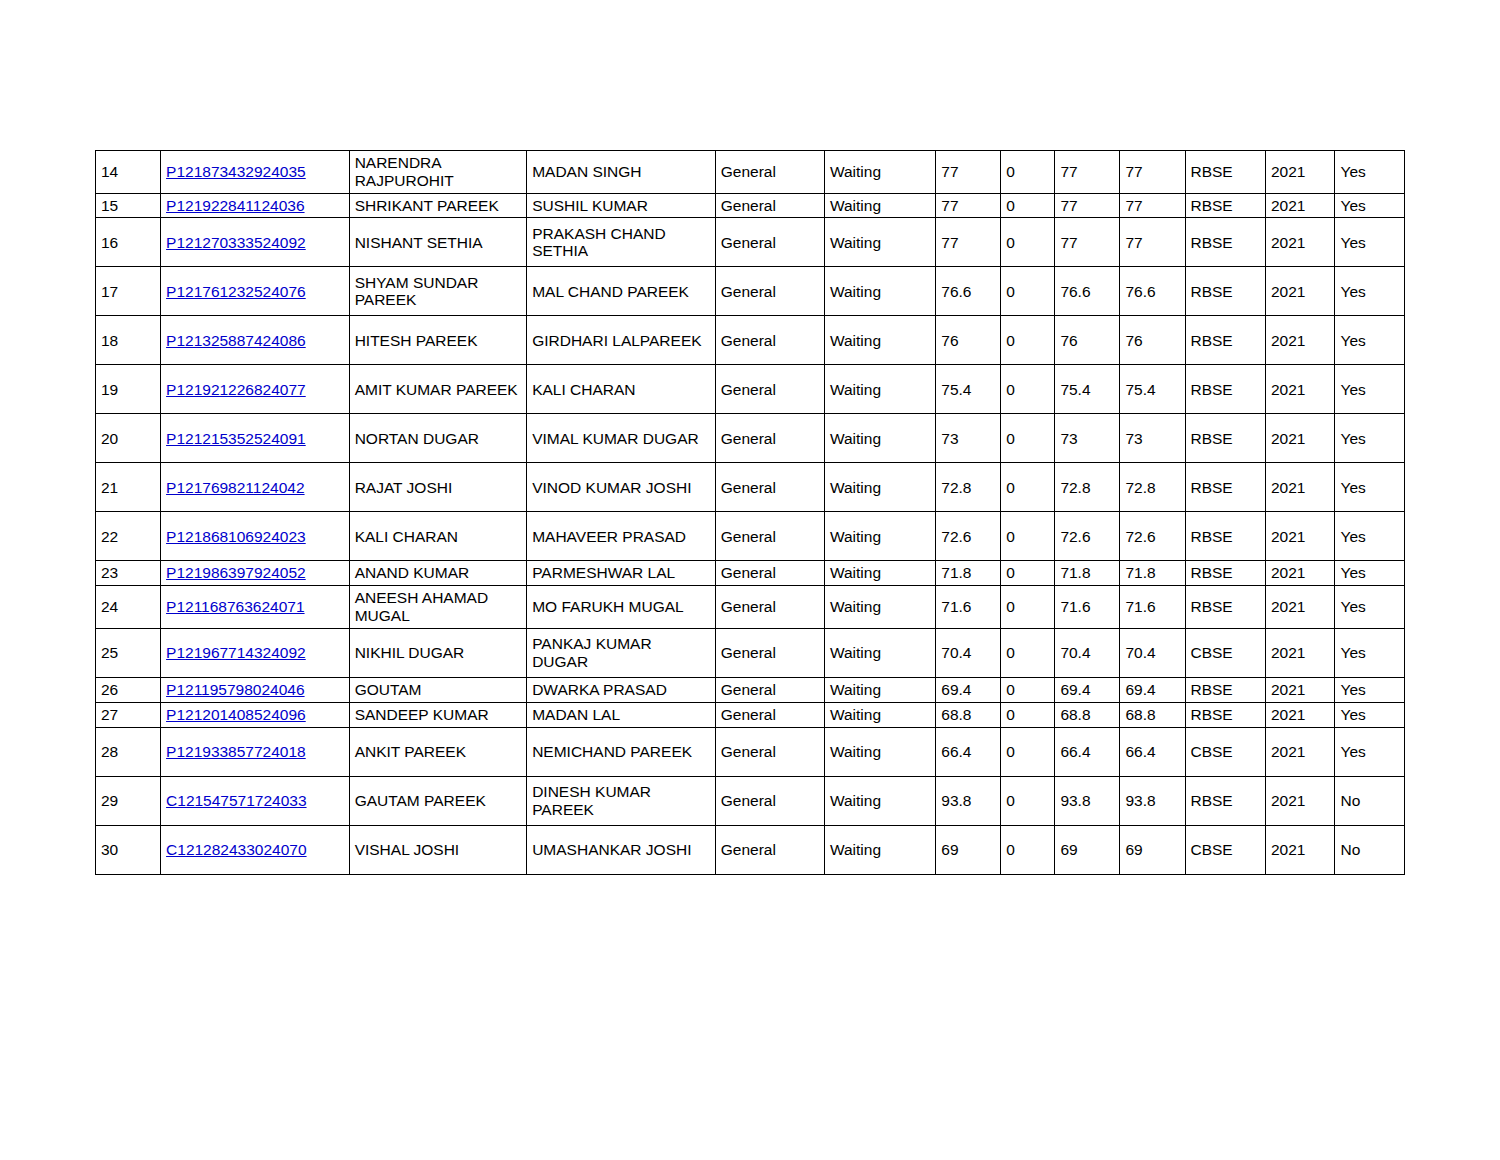| 14 | P121873432924035 | NARENDRA RAJPUROHIT | MADAN SINGH | General | Waiting | 77 | 0 | 77 | 77 | RBSE | 2021 | Yes |
| 15 | P121922841124036 | SHRIKANT PAREEK | SUSHIL KUMAR | General | Waiting | 77 | 0 | 77 | 77 | RBSE | 2021 | Yes |
| 16 | P121270333524092 | NISHANT SETHIA | PRAKASH CHAND SETHIA | General | Waiting | 77 | 0 | 77 | 77 | RBSE | 2021 | Yes |
| 17 | P121761232524076 | SHYAM SUNDAR PAREEK | MAL CHAND PAREEK | General | Waiting | 76.6 | 0 | 76.6 | 76.6 | RBSE | 2021 | Yes |
| 18 | P121325887424086 | HITESH PAREEK | GIRDHARI LALPAREEK | General | Waiting | 76 | 0 | 76 | 76 | RBSE | 2021 | Yes |
| 19 | P121921226824077 | AMIT KUMAR PAREEK | KALI CHARAN | General | Waiting | 75.4 | 0 | 75.4 | 75.4 | RBSE | 2021 | Yes |
| 20 | P121215352524091 | NORTAN DUGAR | VIMAL KUMAR DUGAR | General | Waiting | 73 | 0 | 73 | 73 | RBSE | 2021 | Yes |
| 21 | P121769821124042 | RAJAT JOSHI | VINOD KUMAR JOSHI | General | Waiting | 72.8 | 0 | 72.8 | 72.8 | RBSE | 2021 | Yes |
| 22 | P121868106924023 | KALI CHARAN | MAHAVEER PRASAD | General | Waiting | 72.6 | 0 | 72.6 | 72.6 | RBSE | 2021 | Yes |
| 23 | P121986397924052 | ANAND KUMAR | PARMESHWAR LAL | General | Waiting | 71.8 | 0 | 71.8 | 71.8 | RBSE | 2021 | Yes |
| 24 | P121168763624071 | ANEESH AHAMAD MUGAL | MO FARUKH MUGAL | General | Waiting | 71.6 | 0 | 71.6 | 71.6 | RBSE | 2021 | Yes |
| 25 | P121967714324092 | NIKHIL DUGAR | PANKAJ KUMAR DUGAR | General | Waiting | 70.4 | 0 | 70.4 | 70.4 | CBSE | 2021 | Yes |
| 26 | P121195798024046 | GOUTAM | DWARKA PRASAD | General | Waiting | 69.4 | 0 | 69.4 | 69.4 | RBSE | 2021 | Yes |
| 27 | P121201408524096 | SANDEEP KUMAR | MADAN LAL | General | Waiting | 68.8 | 0 | 68.8 | 68.8 | RBSE | 2021 | Yes |
| 28 | P121933857724018 | ANKIT PAREEK | NEMICHAND PAREEK | General | Waiting | 66.4 | 0 | 66.4 | 66.4 | CBSE | 2021 | Yes |
| 29 | C121547571724033 | GAUTAM PAREEK | DINESH KUMAR PAREEK | General | Waiting | 93.8 | 0 | 93.8 | 93.8 | RBSE | 2021 | No |
| 30 | C121282433024070 | VISHAL JOSHI | UMASHANKAR JOSHI | General | Waiting | 69 | 0 | 69 | 69 | CBSE | 2021 | No |